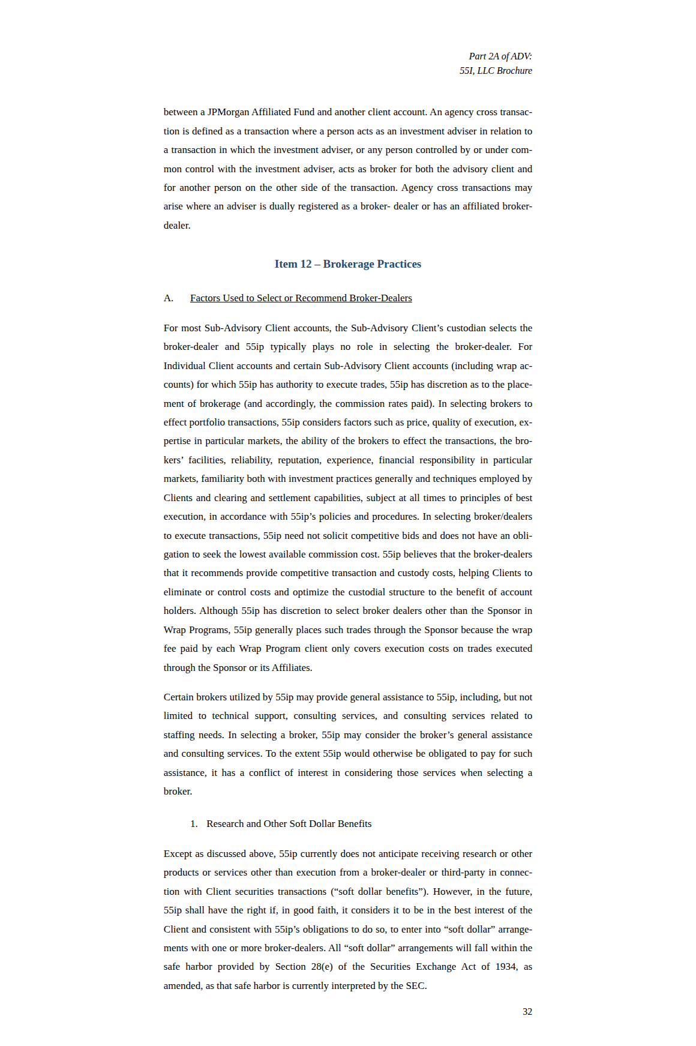Part 2A of ADV:
55I, LLC Brochure
between a JPMorgan Affiliated Fund and another client account. An agency cross transaction is defined as a transaction where a person acts as an investment adviser in relation to a transaction in which the investment adviser, or any person controlled by or under common control with the investment adviser, acts as broker for both the advisory client and for another person on the other side of the transaction. Agency cross transactions may arise where an adviser is dually registered as a broker- dealer or has an affiliated broker-dealer.
Item 12 – Brokerage Practices
A. Factors Used to Select or Recommend Broker-Dealers
For most Sub-Advisory Client accounts, the Sub-Advisory Client’s custodian selects the broker-dealer and 55ip typically plays no role in selecting the broker-dealer. For Individual Client accounts and certain Sub-Advisory Client accounts (including wrap accounts) for which 55ip has authority to execute trades, 55ip has discretion as to the placement of brokerage (and accordingly, the commission rates paid). In selecting brokers to effect portfolio transactions, 55ip considers factors such as price, quality of execution, expertise in particular markets, the ability of the brokers to effect the transactions, the brokers’ facilities, reliability, reputation, experience, financial responsibility in particular markets, familiarity both with investment practices generally and techniques employed by Clients and clearing and settlement capabilities, subject at all times to principles of best execution, in accordance with 55ip’s policies and procedures. In selecting broker/dealers to execute transactions, 55ip need not solicit competitive bids and does not have an obligation to seek the lowest available commission cost. 55ip believes that the broker-dealers that it recommends provide competitive transaction and custody costs, helping Clients to eliminate or control costs and optimize the custodial structure to the benefit of account holders. Although 55ip has discretion to select broker dealers other than the Sponsor in Wrap Programs, 55ip generally places such trades through the Sponsor because the wrap fee paid by each Wrap Program client only covers execution costs on trades executed through the Sponsor or its Affiliates.
Certain brokers utilized by 55ip may provide general assistance to 55ip, including, but not limited to technical support, consulting services, and consulting services related to staffing needs. In selecting a broker, 55ip may consider the broker’s general assistance and consulting services. To the extent 55ip would otherwise be obligated to pay for such assistance, it has a conflict of interest in considering those services when selecting a broker.
1. Research and Other Soft Dollar Benefits
Except as discussed above, 55ip currently does not anticipate receiving research or other products or services other than execution from a broker-dealer or third-party in connection with Client securities transactions (“soft dollar benefits”). However, in the future, 55ip shall have the right if, in good faith, it considers it to be in the best interest of the Client and consistent with 55ip’s obligations to do so, to enter into “soft dollar” arrangements with one or more broker-dealers. All “soft dollar” arrangements will fall within the safe harbor provided by Section 28(e) of the Securities Exchange Act of 1934, as amended, as that safe harbor is currently interpreted by the SEC.
32